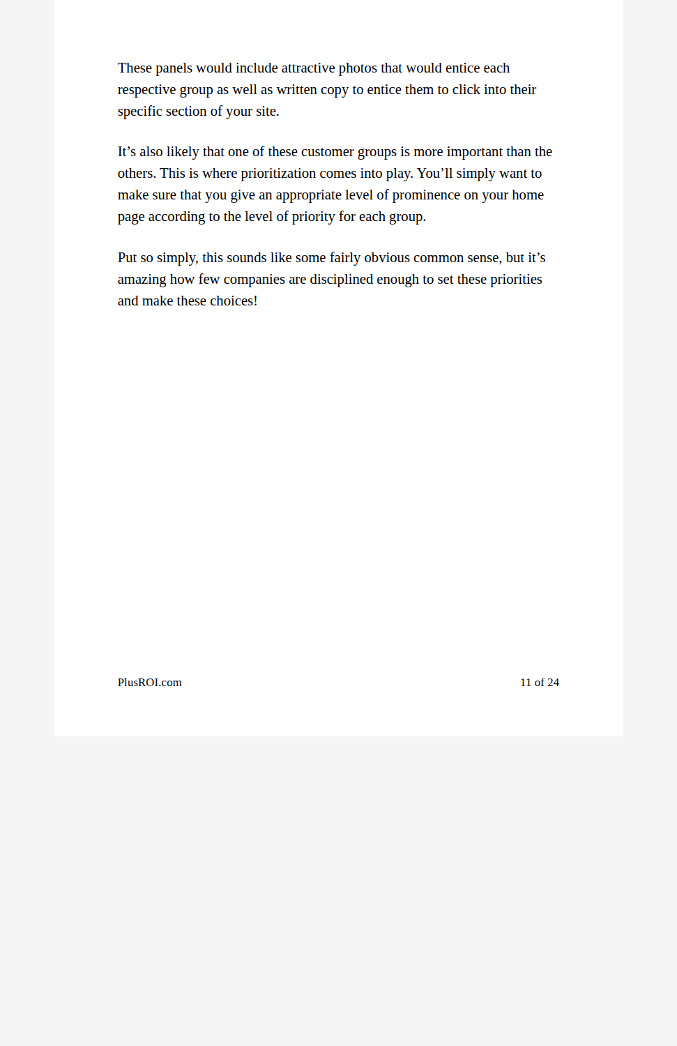These panels would include attractive photos that would entice each respective group as well as written copy to entice them to click into their specific section of your site.
It’s also likely that one of these customer groups is more important than the others. This is where prioritization comes into play. You’ll simply want to make sure that you give an appropriate level of prominence on your home page according to the level of priority for each group.
Put so simply, this sounds like some fairly obvious common sense, but it’s amazing how few companies are disciplined enough to set these priorities and make these choices!
PlusROI.com 11 of 24